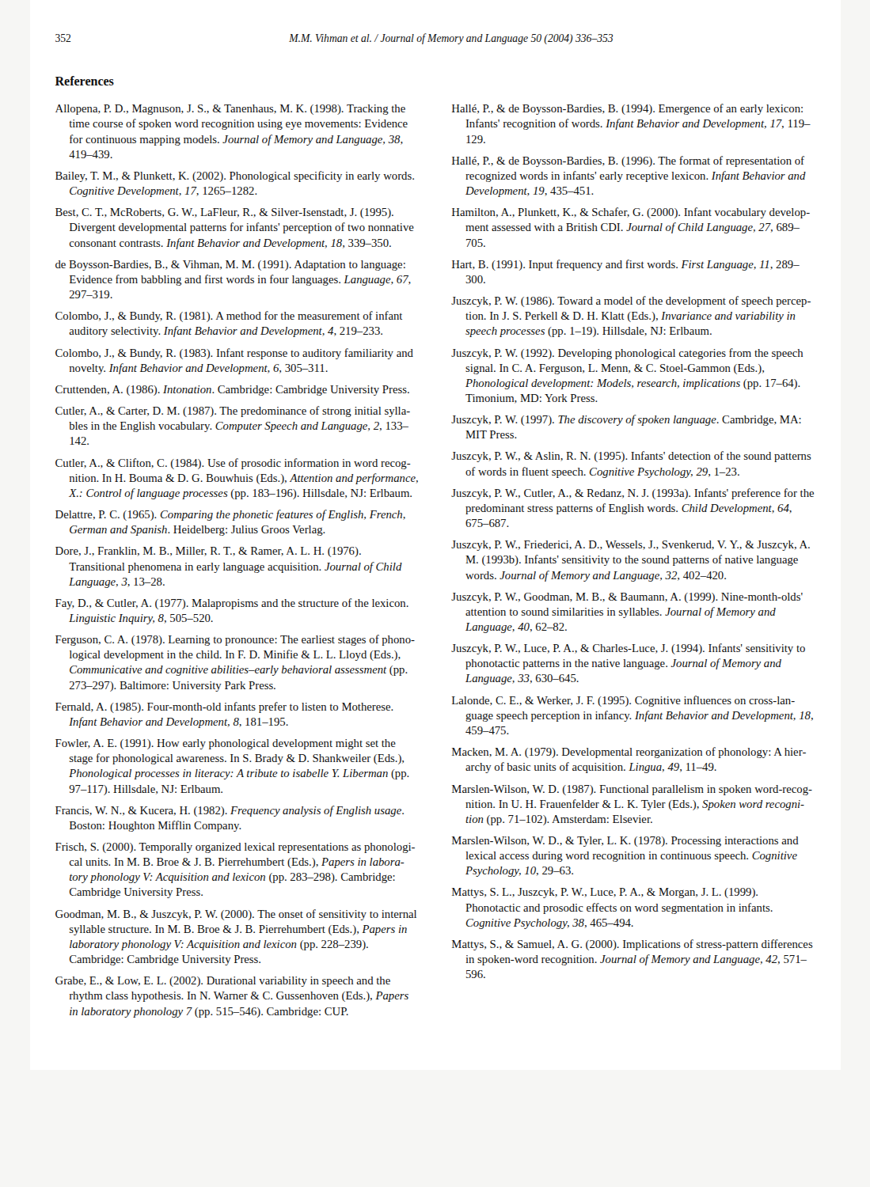352 M.M. Vihman et al. / Journal of Memory and Language 50 (2004) 336–353
References
Allopena, P. D., Magnuson, J. S., & Tanenhaus, M. K. (1998). Tracking the time course of spoken word recognition using eye movements: Evidence for continuous mapping models. Journal of Memory and Language, 38, 419–439.
Bailey, T. M., & Plunkett, K. (2002). Phonological specificity in early words. Cognitive Development, 17, 1265–1282.
Best, C. T., McRoberts, G. W., LaFleur, R., & Silver-Isenstadt, J. (1995). Divergent developmental patterns for infants' perception of two nonnative consonant contrasts. Infant Behavior and Development, 18, 339–350.
de Boysson-Bardies, B., & Vihman, M. M. (1991). Adaptation to language: Evidence from babbling and first words in four languages. Language, 67, 297–319.
Colombo, J., & Bundy, R. (1981). A method for the measurement of infant auditory selectivity. Infant Behavior and Development, 4, 219–233.
Colombo, J., & Bundy, R. (1983). Infant response to auditory familiarity and novelty. Infant Behavior and Development, 6, 305–311.
Cruttenden, A. (1986). Intonation. Cambridge: Cambridge University Press.
Cutler, A., & Carter, D. M. (1987). The predominance of strong initial syllables in the English vocabulary. Computer Speech and Language, 2, 133–142.
Cutler, A., & Clifton, C. (1984). Use of prosodic information in word recognition. In H. Bouma & D. G. Bouwhuis (Eds.), Attention and performance, X.: Control of language processes (pp. 183–196). Hillsdale, NJ: Erlbaum.
Delattre, P. C. (1965). Comparing the phonetic features of English, French, German and Spanish. Heidelberg: Julius Groos Verlag.
Dore, J., Franklin, M. B., Miller, R. T., & Ramer, A. L. H. (1976). Transitional phenomena in early language acquisition. Journal of Child Language, 3, 13–28.
Fay, D., & Cutler, A. (1977). Malapropisms and the structure of the lexicon. Linguistic Inquiry, 8, 505–520.
Ferguson, C. A. (1978). Learning to pronounce: The earliest stages of phonological development in the child. In F. D. Minifie & L. L. Lloyd (Eds.), Communicative and cognitive abilities–early behavioral assessment (pp. 273–297). Baltimore: University Park Press.
Fernald, A. (1985). Four-month-old infants prefer to listen to Motherese. Infant Behavior and Development, 8, 181–195.
Fowler, A. E. (1991). How early phonological development might set the stage for phonological awareness. In S. Brady & D. Shankweiler (Eds.), Phonological processes in literacy: A tribute to isabelle Y. Liberman (pp. 97–117). Hillsdale, NJ: Erlbaum.
Francis, W. N., & Kucera, H. (1982). Frequency analysis of English usage. Boston: Houghton Mifflin Company.
Frisch, S. (2000). Temporally organized lexical representations as phonological units. In M. B. Broe & J. B. Pierrehumbert (Eds.), Papers in laboratory phonology V: Acquisition and lexicon (pp. 283–298). Cambridge: Cambridge University Press.
Goodman, M. B., & Juszcyk, P. W. (2000). The onset of sensitivity to internal syllable structure. In M. B. Broe & J. B. Pierrehumbert (Eds.), Papers in laboratory phonology V: Acquisition and lexicon (pp. 228–239). Cambridge: Cambridge University Press.
Grabe, E., & Low, E. L. (2002). Durational variability in speech and the rhythm class hypothesis. In N. Warner & C. Gussenhoven (Eds.), Papers in laboratory phonology 7 (pp. 515–546). Cambridge: CUP.
Hallé, P., & de Boysson-Bardies, B. (1994). Emergence of an early lexicon: Infants' recognition of words. Infant Behavior and Development, 17, 119–129.
Hallé, P., & de Boysson-Bardies, B. (1996). The format of representation of recognized words in infants' early receptive lexicon. Infant Behavior and Development, 19, 435–451.
Hamilton, A., Plunkett, K., & Schafer, G. (2000). Infant vocabulary development assessed with a British CDI. Journal of Child Language, 27, 689–705.
Hart, B. (1991). Input frequency and first words. First Language, 11, 289–300.
Juszcyk, P. W. (1986). Toward a model of the development of speech perception. In J. S. Perkell & D. H. Klatt (Eds.), Invariance and variability in speech processes (pp. 1–19). Hillsdale, NJ: Erlbaum.
Juszcyk, P. W. (1992). Developing phonological categories from the speech signal. In C. A. Ferguson, L. Menn, & C. Stoel-Gammon (Eds.), Phonological development: Models, research, implications (pp. 17–64). Timonium, MD: York Press.
Juszcyk, P. W. (1997). The discovery of spoken language. Cambridge, MA: MIT Press.
Juszcyk, P. W., & Aslin, R. N. (1995). Infants' detection of the sound patterns of words in fluent speech. Cognitive Psychology, 29, 1–23.
Juszcyk, P. W., Cutler, A., & Redanz, N. J. (1993a). Infants' preference for the predominant stress patterns of English words. Child Development, 64, 675–687.
Juszcyk, P. W., Friederici, A. D., Wessels, J., Svenkerud, V. Y., & Juszcyk, A. M. (1993b). Infants' sensitivity to the sound patterns of native language words. Journal of Memory and Language, 32, 402–420.
Juszcyk, P. W., Goodman, M. B., & Baumann, A. (1999). Nine-month-olds' attention to sound similarities in syllables. Journal of Memory and Language, 40, 62–82.
Juszcyk, P. W., Luce, P. A., & Charles-Luce, J. (1994). Infants' sensitivity to phonotactic patterns in the native language. Journal of Memory and Language, 33, 630–645.
Lalonde, C. E., & Werker, J. F. (1995). Cognitive influences on cross-language speech perception in infancy. Infant Behavior and Development, 18, 459–475.
Macken, M. A. (1979). Developmental reorganization of phonology: A hierarchy of basic units of acquisition. Lingua, 49, 11–49.
Marslen-Wilson, W. D. (1987). Functional parallelism in spoken word-recognition. In U. H. Frauenfelder & L. K. Tyler (Eds.), Spoken word recognition (pp. 71–102). Amsterdam: Elsevier.
Marslen-Wilson, W. D., & Tyler, L. K. (1978). Processing interactions and lexical access during word recognition in continuous speech. Cognitive Psychology, 10, 29–63.
Mattys, S. L., Juszcyk, P. W., Luce, P. A., & Morgan, J. L. (1999). Phonotactic and prosodic effects on word segmentation in infants. Cognitive Psychology, 38, 465–494.
Mattys, S., & Samuel, A. G. (2000). Implications of stress-pattern differences in spoken-word recognition. Journal of Memory and Language, 42, 571–596.